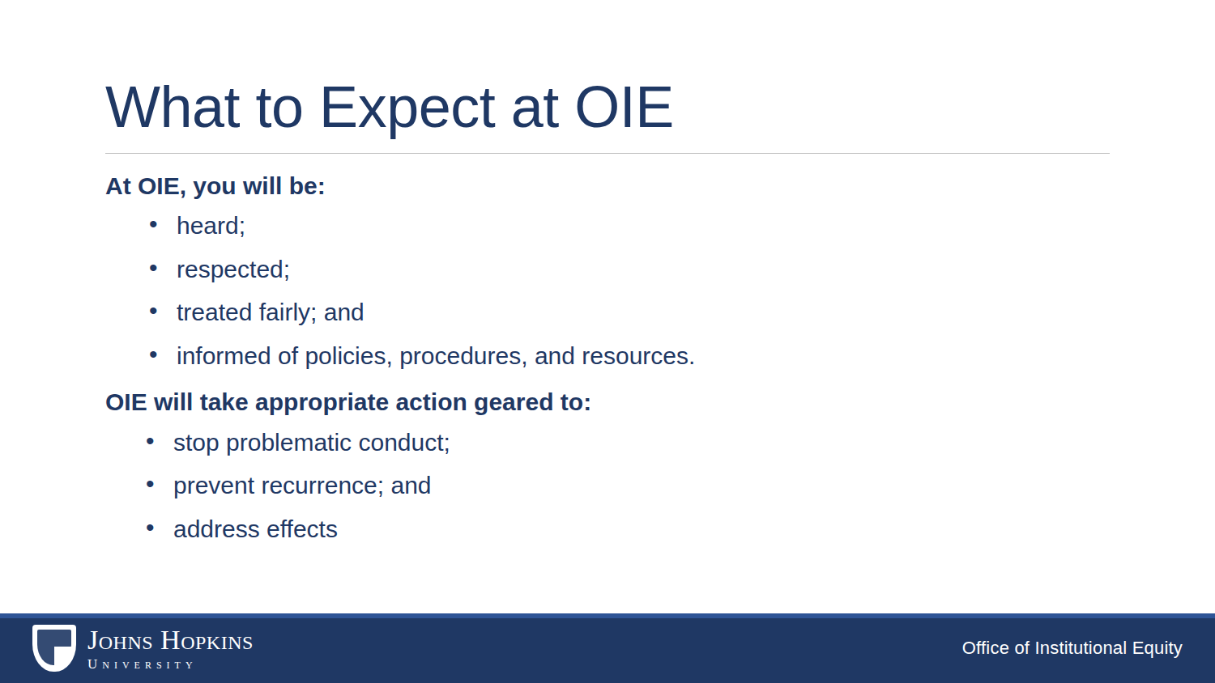What to Expect at OIE
At OIE, you will be:
heard;
respected;
treated fairly; and
informed of policies, procedures, and resources.
OIE will take appropriate action geared to:
stop problematic conduct;
prevent recurrence; and
address effects
Johns Hopkins University
Office of Institutional Equity